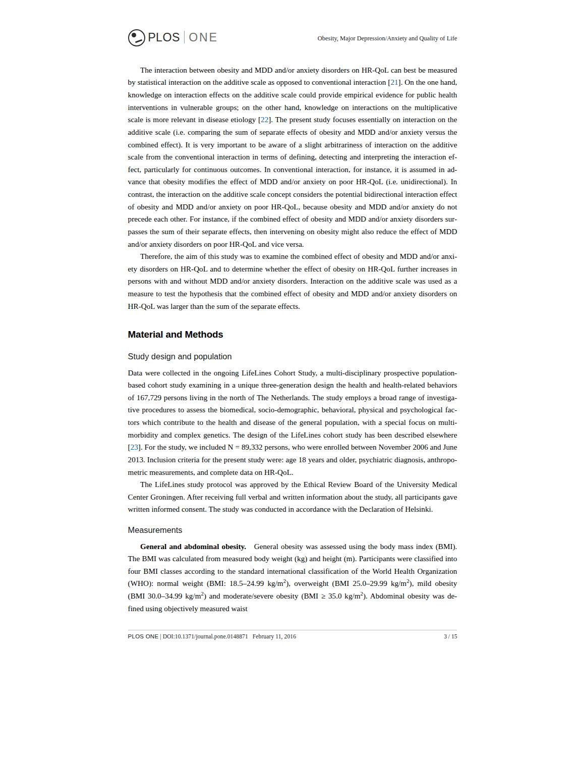PLOS ONE
Obesity, Major Depression/Anxiety and Quality of Life
The interaction between obesity and MDD and/or anxiety disorders on HR-QoL can best be measured by statistical interaction on the additive scale as opposed to conventional interaction [21]. On the one hand, knowledge on interaction effects on the additive scale could provide empirical evidence for public health interventions in vulnerable groups; on the other hand, knowledge on interactions on the multiplicative scale is more relevant in disease etiology [22]. The present study focuses essentially on interaction on the additive scale (i.e. comparing the sum of separate effects of obesity and MDD and/or anxiety versus the combined effect). It is very important to be aware of a slight arbitrariness of interaction on the additive scale from the conventional interaction in terms of defining, detecting and interpreting the interaction effect, particularly for continuous outcomes. In conventional interaction, for instance, it is assumed in advance that obesity modifies the effect of MDD and/or anxiety on poor HR-QoL (i.e. unidirectional). In contrast, the interaction on the additive scale concept considers the potential bidirectional interaction effect of obesity and MDD and/or anxiety on poor HR-QoL, because obesity and MDD and/or anxiety do not precede each other. For instance, if the combined effect of obesity and MDD and/or anxiety disorders surpasses the sum of their separate effects, then intervening on obesity might also reduce the effect of MDD and/or anxiety disorders on poor HR-QoL and vice versa.
Therefore, the aim of this study was to examine the combined effect of obesity and MDD and/or anxiety disorders on HR-QoL and to determine whether the effect of obesity on HR-QoL further increases in persons with and without MDD and/or anxiety disorders. Interaction on the additive scale was used as a measure to test the hypothesis that the combined effect of obesity and MDD and/or anxiety disorders on HR-QoL was larger than the sum of the separate effects.
Material and Methods
Study design and population
Data were collected in the ongoing LifeLines Cohort Study, a multi-disciplinary prospective population-based cohort study examining in a unique three-generation design the health and health-related behaviors of 167,729 persons living in the north of The Netherlands. The study employs a broad range of investigative procedures to assess the biomedical, socio-demographic, behavioral, physical and psychological factors which contribute to the health and disease of the general population, with a special focus on multi-morbidity and complex genetics. The design of the LifeLines cohort study has been described elsewhere [23]. For the study, we included N = 89,332 persons, who were enrolled between November 2006 and June 2013. Inclusion criteria for the present study were: age 18 years and older, psychiatric diagnosis, anthropometric measurements, and complete data on HR-QoL.
The LifeLines study protocol was approved by the Ethical Review Board of the University Medical Center Groningen. After receiving full verbal and written information about the study, all participants gave written informed consent. The study was conducted in accordance with the Declaration of Helsinki.
Measurements
General and abdominal obesity. General obesity was assessed using the body mass index (BMI). The BMI was calculated from measured body weight (kg) and height (m). Participants were classified into four BMI classes according to the standard international classification of the World Health Organization (WHO): normal weight (BMI: 18.5–24.99 kg/m2), overweight (BMI 25.0–29.99 kg/m2), mild obesity (BMI 30.0–34.99 kg/m2) and moderate/severe obesity (BMI ≥ 35.0 kg/m2). Abdominal obesity was defined using objectively measured waist
PLOS ONE | DOI:10.1371/journal.pone.0148871 February 11, 2016
3 / 15